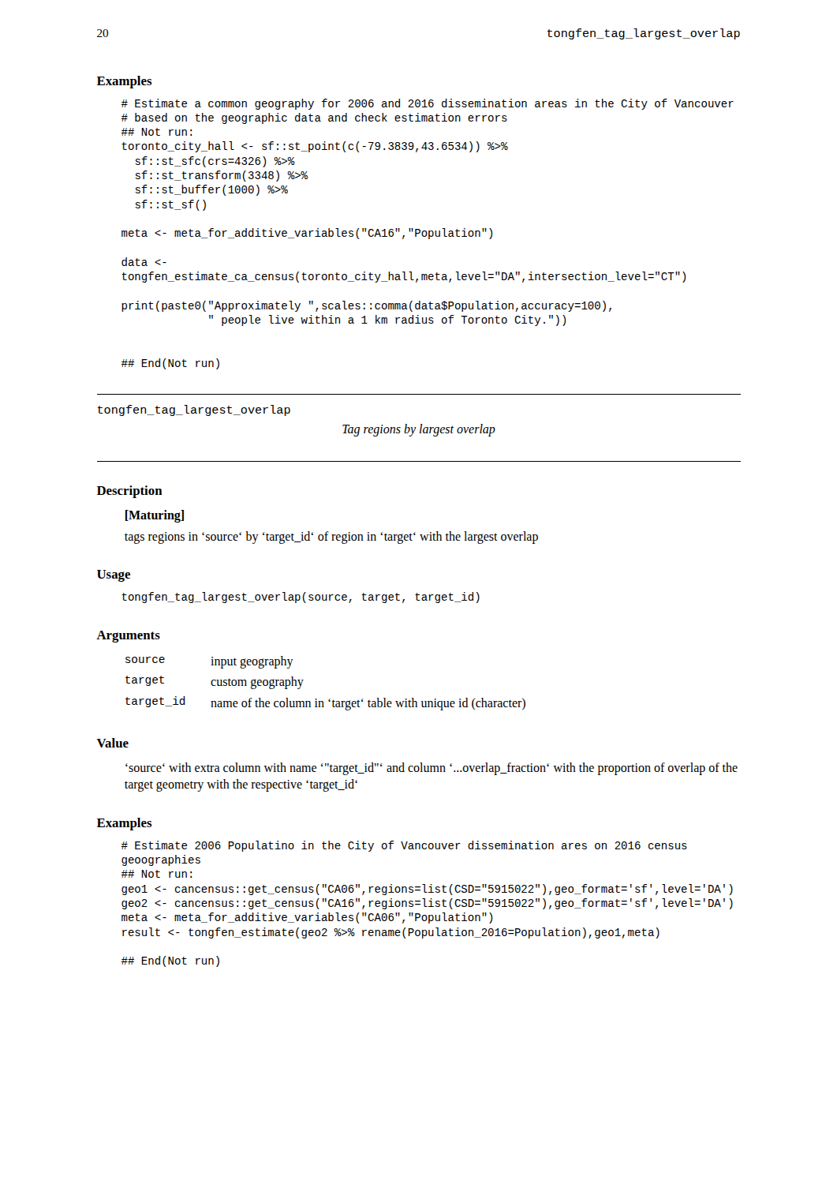20 tongfen_tag_largest_overlap
Examples
# Estimate a common geography for 2006 and 2016 dissemination areas in the City of Vancouver
# based on the geographic data and check estimation errors
## Not run:
toronto_city_hall <- sf::st_point(c(-79.3839,43.6534)) %>%
  sf::st_sfc(crs=4326) %>%
  sf::st_transform(3348) %>%
  sf::st_buffer(1000) %>%
  sf::st_sf()

meta <- meta_for_additive_variables("CA16","Population")

data <- tongfen_estimate_ca_census(toronto_city_hall,meta,level="DA",intersection_level="CT")

print(paste0("Approximately ",scales::comma(data$Population,accuracy=100),
             " people live within a 1 km radius of Toronto City."))


## End(Not run)
tongfen_tag_largest_overlap
Tag regions by largest overlap
Description
[Maturing]
tags regions in ‘source‘ by ‘target_id‘ of region in ‘target‘ with the largest overlap
Usage
tongfen_tag_largest_overlap(source, target, target_id)
Arguments
| source | input geography |
| target | custom geography |
| target_id | name of the column in ‘target‘ table with unique id (character) |
Value
‘source‘ with extra column with name ‘"target_id"‘ and column ‘...overlap_fraction‘ with the proportion of overlap of the target geometry with the respective ‘target_id‘
Examples
# Estimate 2006 Populatino in the City of Vancouver dissemination ares on 2016 census geoographies
## Not run:
geo1 <- cancensus::get_census("CA06",regions=list(CSD="5915022"),geo_format='sf',level='DA')
geo2 <- cancensus::get_census("CA16",regions=list(CSD="5915022"),geo_format='sf',level='DA')
meta <- meta_for_additive_variables("CA06","Population")
result <- tongfen_estimate(geo2 %>% rename(Population_2016=Population),geo1,meta)

## End(Not run)